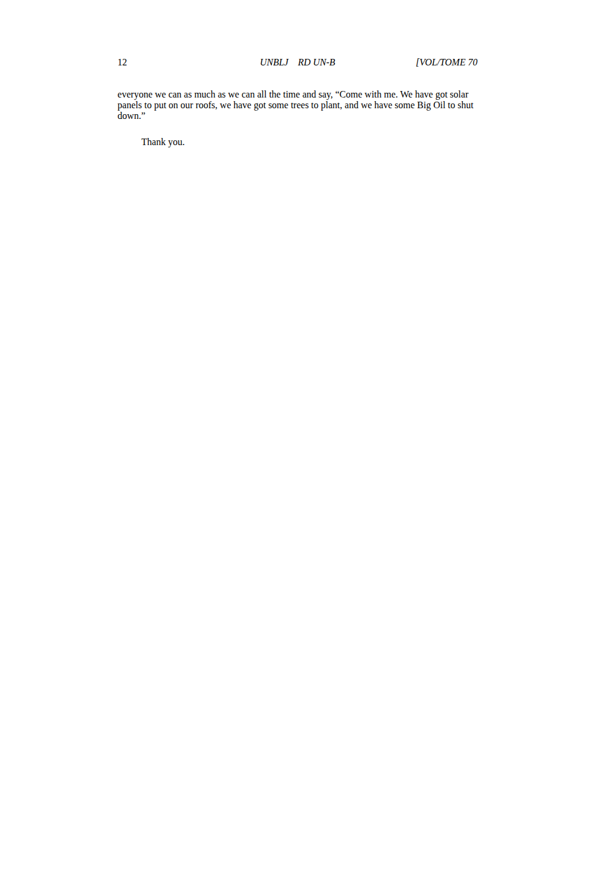12 UNBLJ RD UN-B [VOL/TOME 70
everyone we can as much as we can all the time and say, “Come with me. We have got solar panels to put on our roofs, we have got some trees to plant, and we have some Big Oil to shut down.”
Thank you.